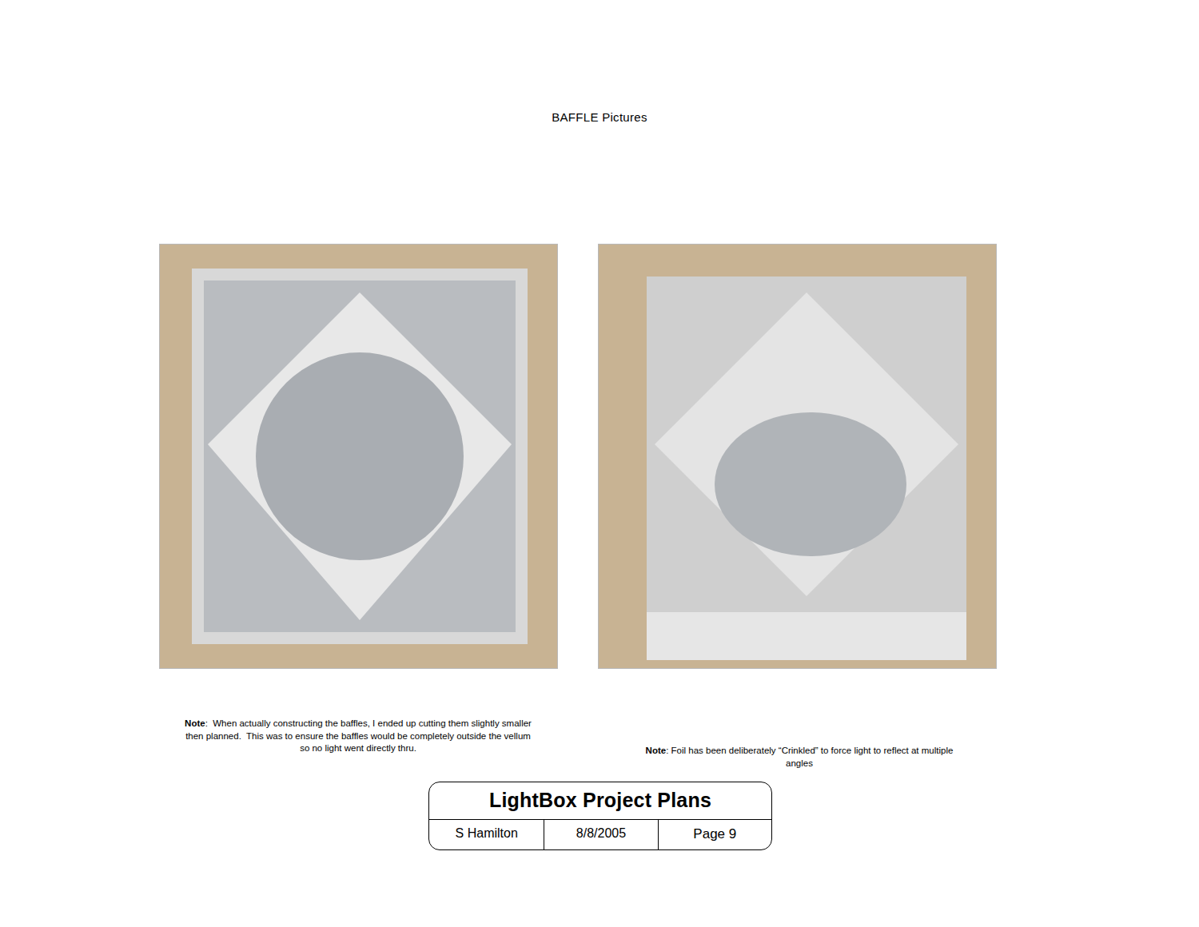BAFFLE Pictures
Note: When actually constructing the baffles, I ended up cutting them slightly smaller then planned. This was to ensure the baffles would be completely outside the vellum so no light went directly thru.
Note: Foil has been deliberately “Crinkled” to force light to reflect at multiple angles
LightBox Project Plans
S Hamilton
8/8/2005
Page 9